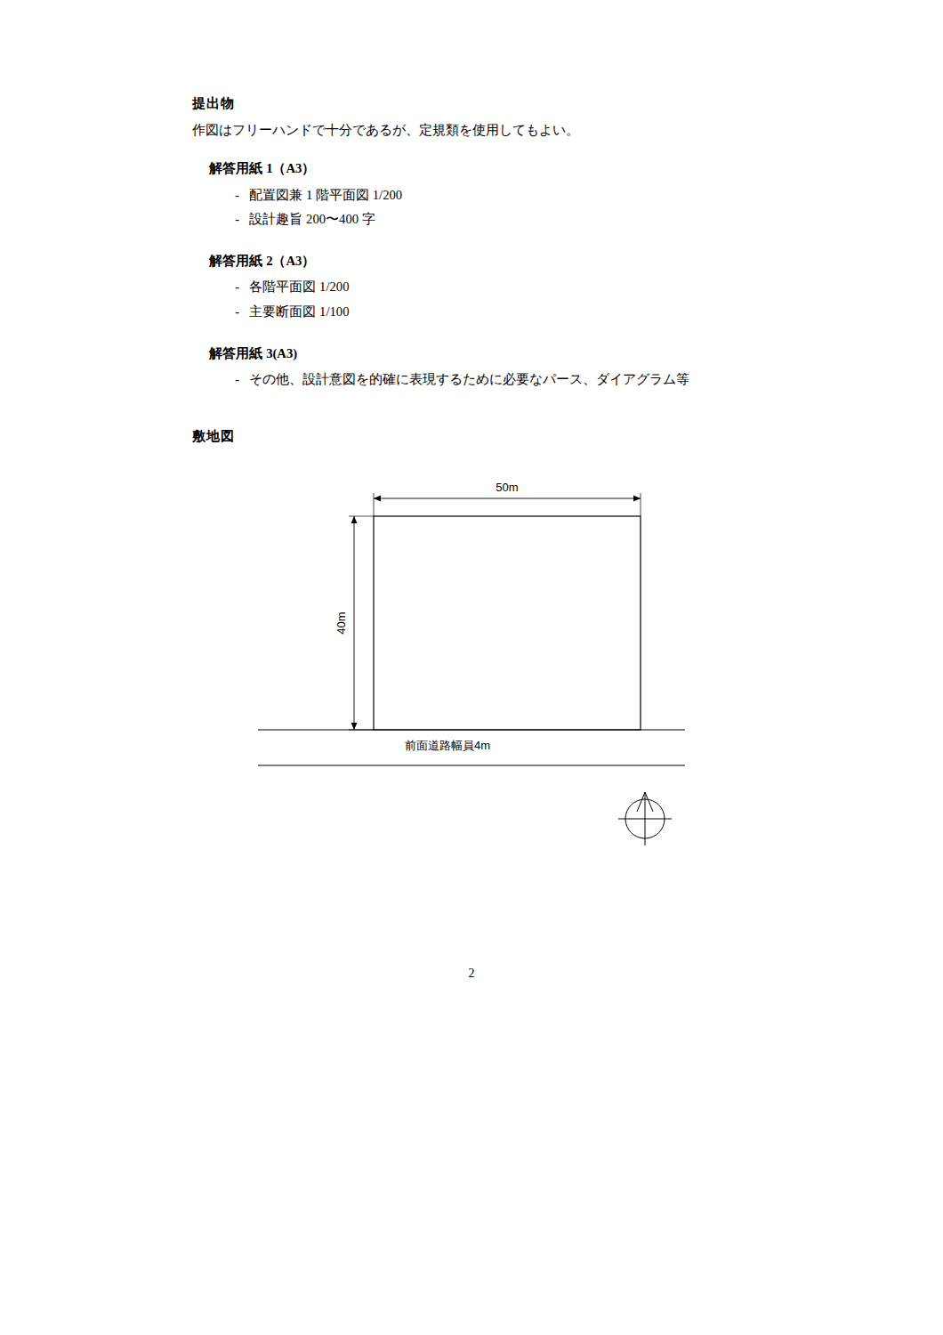提出物
作図はフリーハンドで十分であるが、定規類を使用してもよい。
解答用紙 1（A3）
配置図兼 1 階平面図 1/200
設計趣旨 200〜400 字
解答用紙 2（A3）
各階平面図 1/200
主要断面図 1/100
解答用紙 3(A3)
その他、設計意図を的確に表現するために必要なパース、ダイアグラム等
敷地図
50m 40m 前面道路幅員4m
2